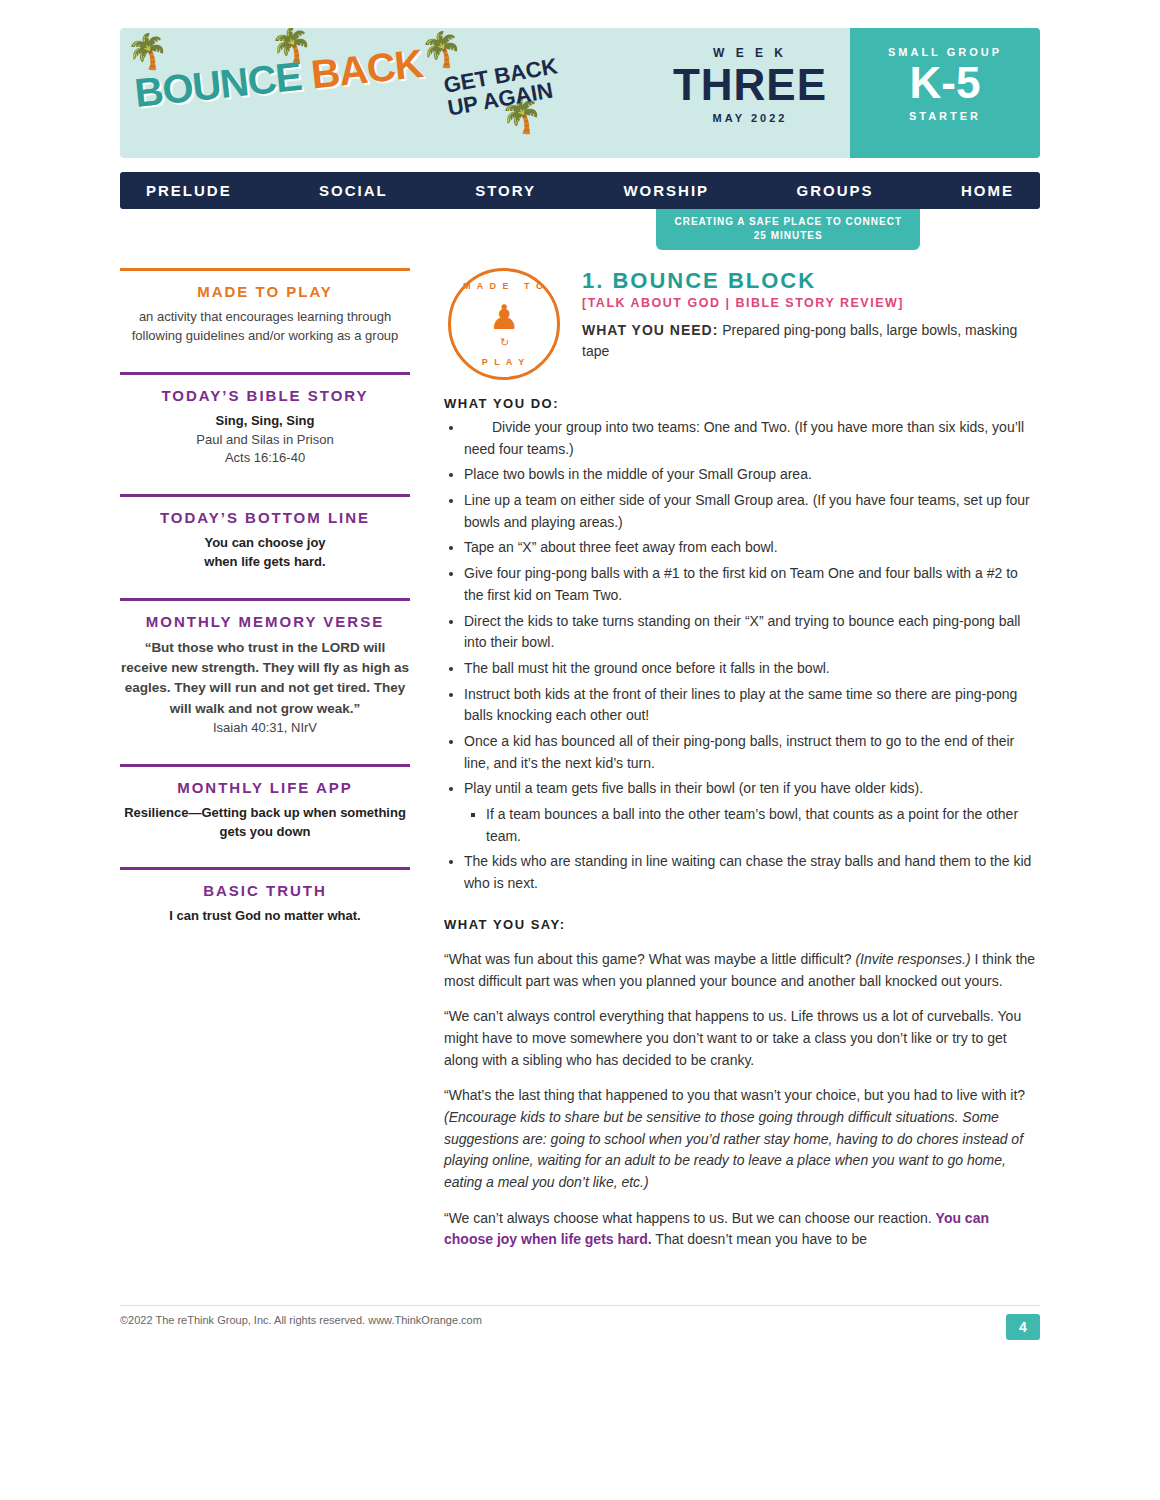🌴 🌴 🌴 🌴 BOUNCE BACK GET BACK
UP AGAIN
W E E K
THREE
MAY 2022
SMALL GROUP
K-5
STARTER
PRELUDE SOCIAL STORY WORSHIP GROUPS HOME
CREATING A SAFE PLACE TO CONNECT
25 MINUTES
MADE TO PLAY
an activity that encourages learning through following guidelines and/or working as a group
TODAY’S BIBLE STORY
Sing, Sing, Sing
Paul and Silas in Prison
Acts 16:16-40
TODAY’S BOTTOM LINE
You can choose joy
when life gets hard.
MONTHLY MEMORY VERSE
“But those who trust in the LORD will receive new strength. They will fly as high as eagles. They will run and not get tired. They will walk and not grow weak.”
Isaiah 40:31, NIrV
MONTHLY LIFE APP
Resilience—Getting back up when something gets you down
BASIC TRUTH
I can trust God no matter what.
M A D E T O
♟
↻
P L A Y
1. BOUNCE BLOCK
[TALK ABOUT GOD | BIBLE STORY REVIEW]
WHAT YOU NEED: Prepared ping-pong balls, large bowls, masking tape
WHAT YOU DO:
Divide your group into two teams: One and Two. (If you have more than six kids, you’ll need four teams.)
Place two bowls in the middle of your Small Group area.
Line up a team on either side of your Small Group area. (If you have four teams, set up four bowls and playing areas.)
Tape an “X” about three feet away from each bowl.
Give four ping-pong balls with a #1 to the first kid on Team One and four balls with a #2 to the first kid on Team Two.
Direct the kids to take turns standing on their “X” and trying to bounce each ping-pong ball into their bowl.
The ball must hit the ground once before it falls in the bowl.
Instruct both kids at the front of their lines to play at the same time so there are ping-pong balls knocking each other out!
Once a kid has bounced all of their ping-pong balls, instruct them to go to the end of their line, and it’s the next kid’s turn.
Play until a team gets five balls in their bowl (or ten if you have older kids).
If a team bounces a ball into the other team’s bowl, that counts as a point for the other team.
The kids who are standing in line waiting can chase the stray balls and hand them to the kid who is next.
WHAT YOU SAY:
“What was fun about this game? What was maybe a little difficult? (Invite responses.) I think the most difficult part was when you planned your bounce and another ball knocked out yours.
“We can’t always control everything that happens to us. Life throws us a lot of curveballs. You might have to move somewhere you don’t want to or take a class you don’t like or try to get along with a sibling who has decided to be cranky.
“What’s the last thing that happened to you that wasn’t your choice, but you had to live with it? (Encourage kids to share but be sensitive to those going through difficult situations. Some suggestions are: going to school when you’d rather stay home, having to do chores instead of playing online, waiting for an adult to be ready to leave a place when you want to go home, eating a meal you don’t like, etc.)
“We can’t always choose what happens to us. But we can choose our reaction. You can choose joy when life gets hard. That doesn’t mean you have to be
©2022 The reThink Group, Inc. All rights reserved. www.ThinkOrange.com
4